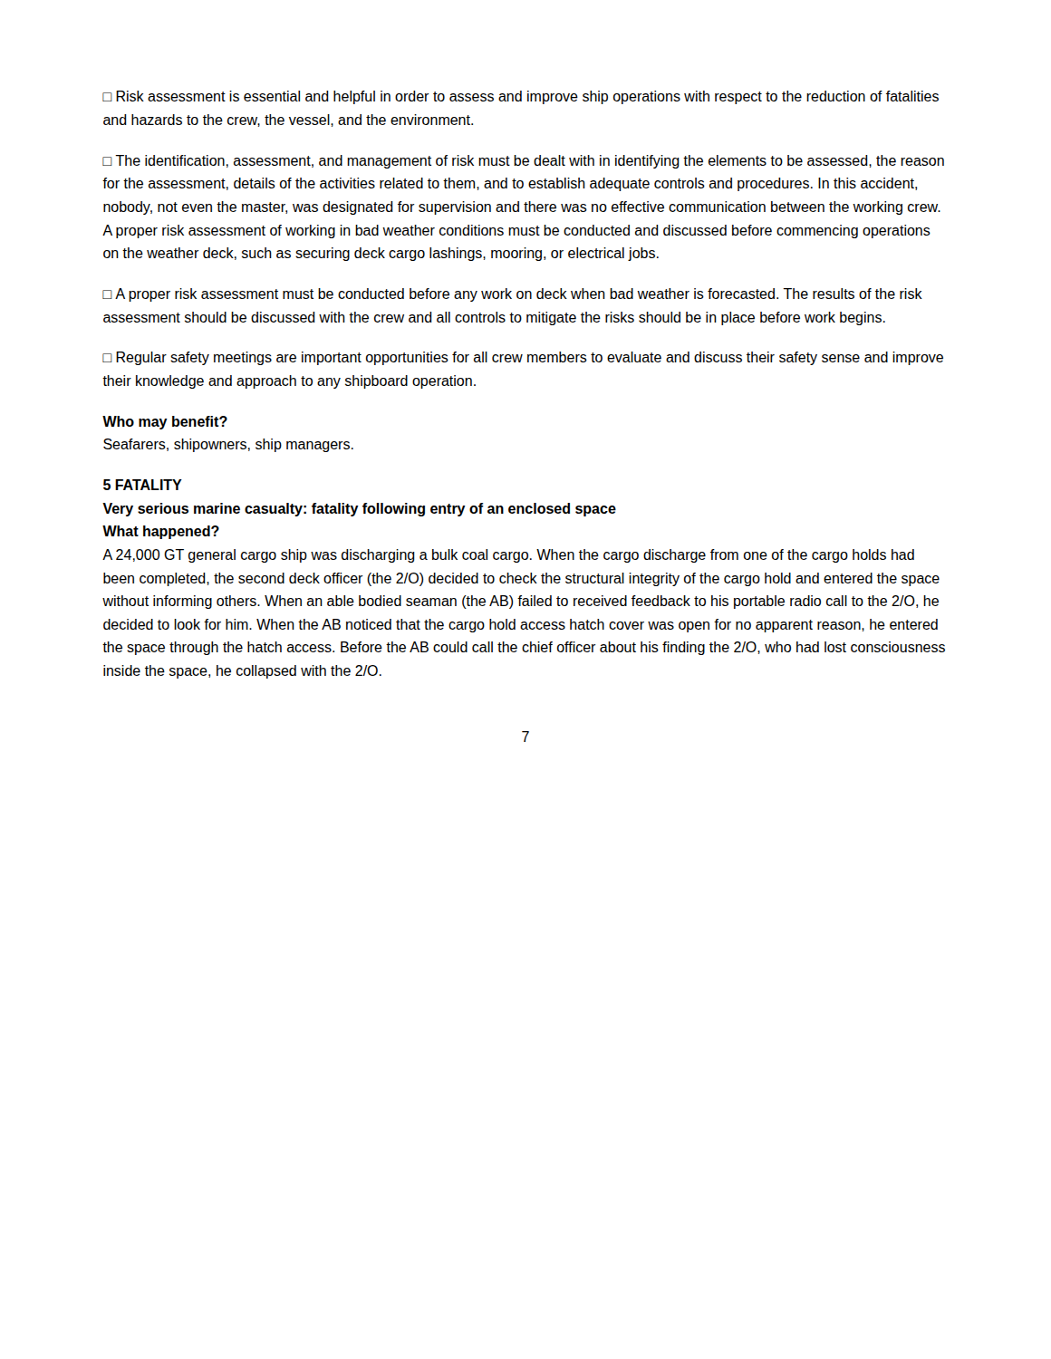Risk assessment is essential and helpful in order to assess and improve ship operations with respect to the reduction of fatalities and hazards to the crew, the vessel, and the environment.
The identification, assessment, and management of risk must be dealt with in identifying the elements to be assessed, the reason for the assessment, details of the activities related to them, and to establish adequate controls and procedures. In this accident, nobody, not even the master, was designated for supervision and there was no effective communication between the working crew. A proper risk assessment of working in bad weather conditions must be conducted and discussed before commencing operations on the weather deck, such as securing deck cargo lashings, mooring, or electrical jobs.
A proper risk assessment must be conducted before any work on deck when bad weather is forecasted. The results of the risk assessment should be discussed with the crew and all controls to mitigate the risks should be in place before work begins.
Regular safety meetings are important opportunities for all crew members to evaluate and discuss their safety sense and improve their knowledge and approach to any shipboard operation.
Who may benefit?
Seafarers, shipowners, ship managers.
5 FATALITY
Very serious marine casualty: fatality following entry of an enclosed space
What happened?
A 24,000 GT general cargo ship was discharging a bulk coal cargo. When the cargo discharge from one of the cargo holds had been completed, the second deck officer (the 2/O) decided to check the structural integrity of the cargo hold and entered the space without informing others. When an able bodied seaman (the AB) failed to received feedback to his portable radio call to the 2/O, he decided to look for him. When the AB noticed that the cargo hold access hatch cover was open for no apparent reason, he entered the space through the hatch access. Before the AB could call the chief officer about his finding the 2/O, who had lost consciousness inside the space, he collapsed with the 2/O.
7